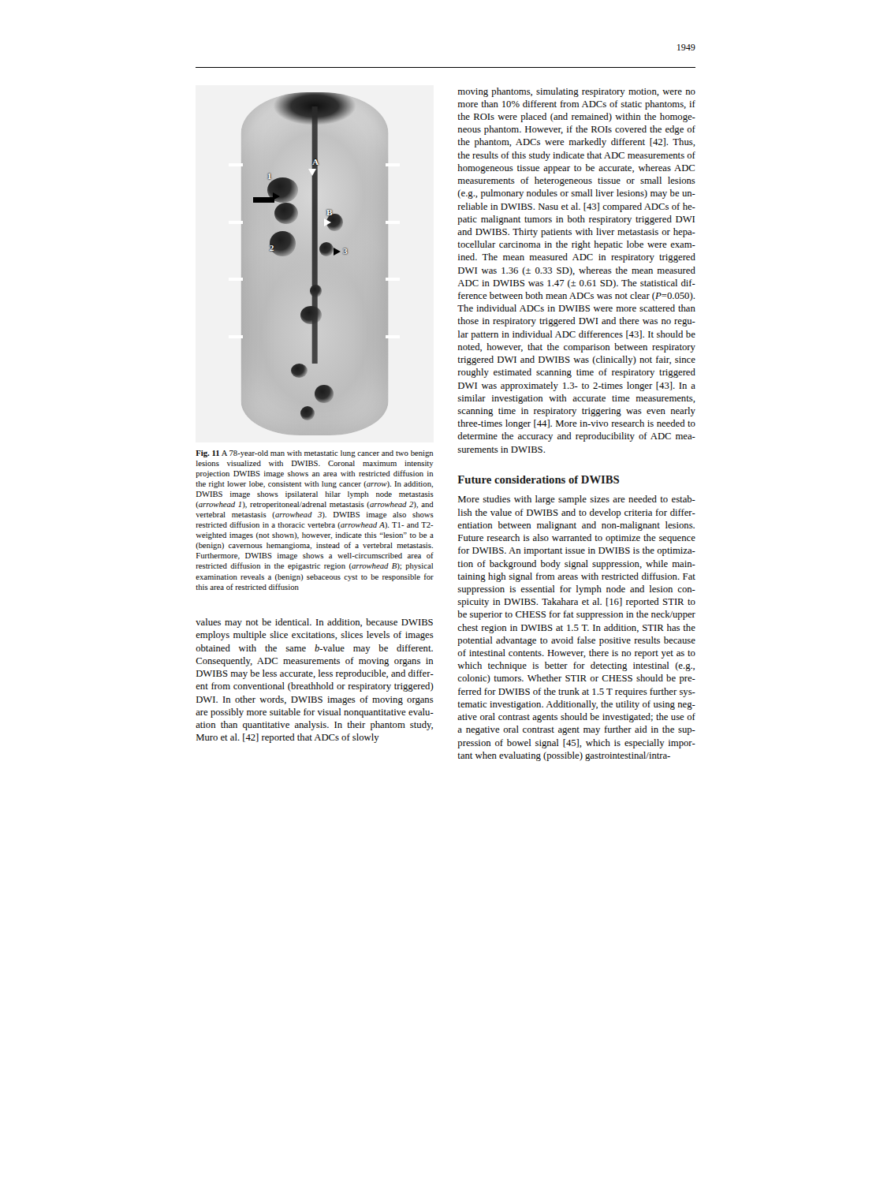1949
A
B
1
2
3
Fig. 11 A 78-year-old man with metastatic lung cancer and two benign lesions visualized with DWIBS. Coronal maximum intensity projection DWIBS image shows an area with restricted diffusion in the right lower lobe, consistent with lung cancer (arrow). In addition, DWIBS image shows ipsilateral hilar lymph node metastasis (arrowhead 1), retroperitoneal/adrenal metastasis (arrowhead 2), and vertebral metastasis (arrowhead 3). DWIBS image also shows restricted diffusion in a thoracic vertebra (arrowhead A). T1- and T2-weighted images (not shown), however, indicate this “lesion” to be a (benign) cavernous hemangioma, instead of a vertebral metastasis. Furthermore, DWIBS image shows a well-circumscribed area of restricted diffusion in the epigastric region (arrowhead B); physical examination reveals a (benign) sebaceous cyst to be responsible for this area of restricted diffusion
values may not be identical. In addition, because DWIBS employs multiple slice excitations, slices levels of images obtained with the same b-value may be different. Consequently, ADC measurements of moving organs in DWIBS may be less accurate, less reproducible, and different from conventional (breathhold or respiratory triggered) DWI. In other words, DWIBS images of moving organs are possibly more suitable for visual nonquantitative evaluation than quantitative analysis. In their phantom study, Muro et al. [42] reported that ADCs of slowly
moving phantoms, simulating respiratory motion, were no more than 10% different from ADCs of static phantoms, if the ROIs were placed (and remained) within the homogeneous phantom. However, if the ROIs covered the edge of the phantom, ADCs were markedly different [42]. Thus, the results of this study indicate that ADC measurements of homogeneous tissue appear to be accurate, whereas ADC measurements of heterogeneous tissue or small lesions (e.g., pulmonary nodules or small liver lesions) may be unreliable in DWIBS. Nasu et al. [43] compared ADCs of hepatic malignant tumors in both respiratory triggered DWI and DWIBS. Thirty patients with liver metastasis or hepatocellular carcinoma in the right hepatic lobe were examined. The mean measured ADC in respiratory triggered DWI was 1.36 (± 0.33 SD), whereas the mean measured ADC in DWIBS was 1.47 (± 0.61 SD). The statistical difference between both mean ADCs was not clear (P=0.050). The individual ADCs in DWIBS were more scattered than those in respiratory triggered DWI and there was no regular pattern in individual ADC differences [43]. It should be noted, however, that the comparison between respiratory triggered DWI and DWIBS was (clinically) not fair, since roughly estimated scanning time of respiratory triggered DWI was approximately 1.3- to 2-times longer [43]. In a similar investigation with accurate time measurements, scanning time in respiratory triggering was even nearly three-times longer [44]. More in-vivo research is needed to determine the accuracy and reproducibility of ADC measurements in DWIBS.
Future considerations of DWIBS
More studies with large sample sizes are needed to establish the value of DWIBS and to develop criteria for differentiation between malignant and non-malignant lesions. Future research is also warranted to optimize the sequence for DWIBS. An important issue in DWIBS is the optimization of background body signal suppression, while maintaining high signal from areas with restricted diffusion. Fat suppression is essential for lymph node and lesion conspicuity in DWIBS. Takahara et al. [16] reported STIR to be superior to CHESS for fat suppression in the neck/upper chest region in DWIBS at 1.5 T. In addition, STIR has the potential advantage to avoid false positive results because of intestinal contents. However, there is no report yet as to which technique is better for detecting intestinal (e.g., colonic) tumors. Whether STIR or CHESS should be preferred for DWIBS of the trunk at 1.5 T requires further systematic investigation. Additionally, the utility of using negative oral contrast agents should be investigated; the use of a negative oral contrast agent may further aid in the suppression of bowel signal [45], which is especially important when evaluating (possible) gastrointestinal/intra-